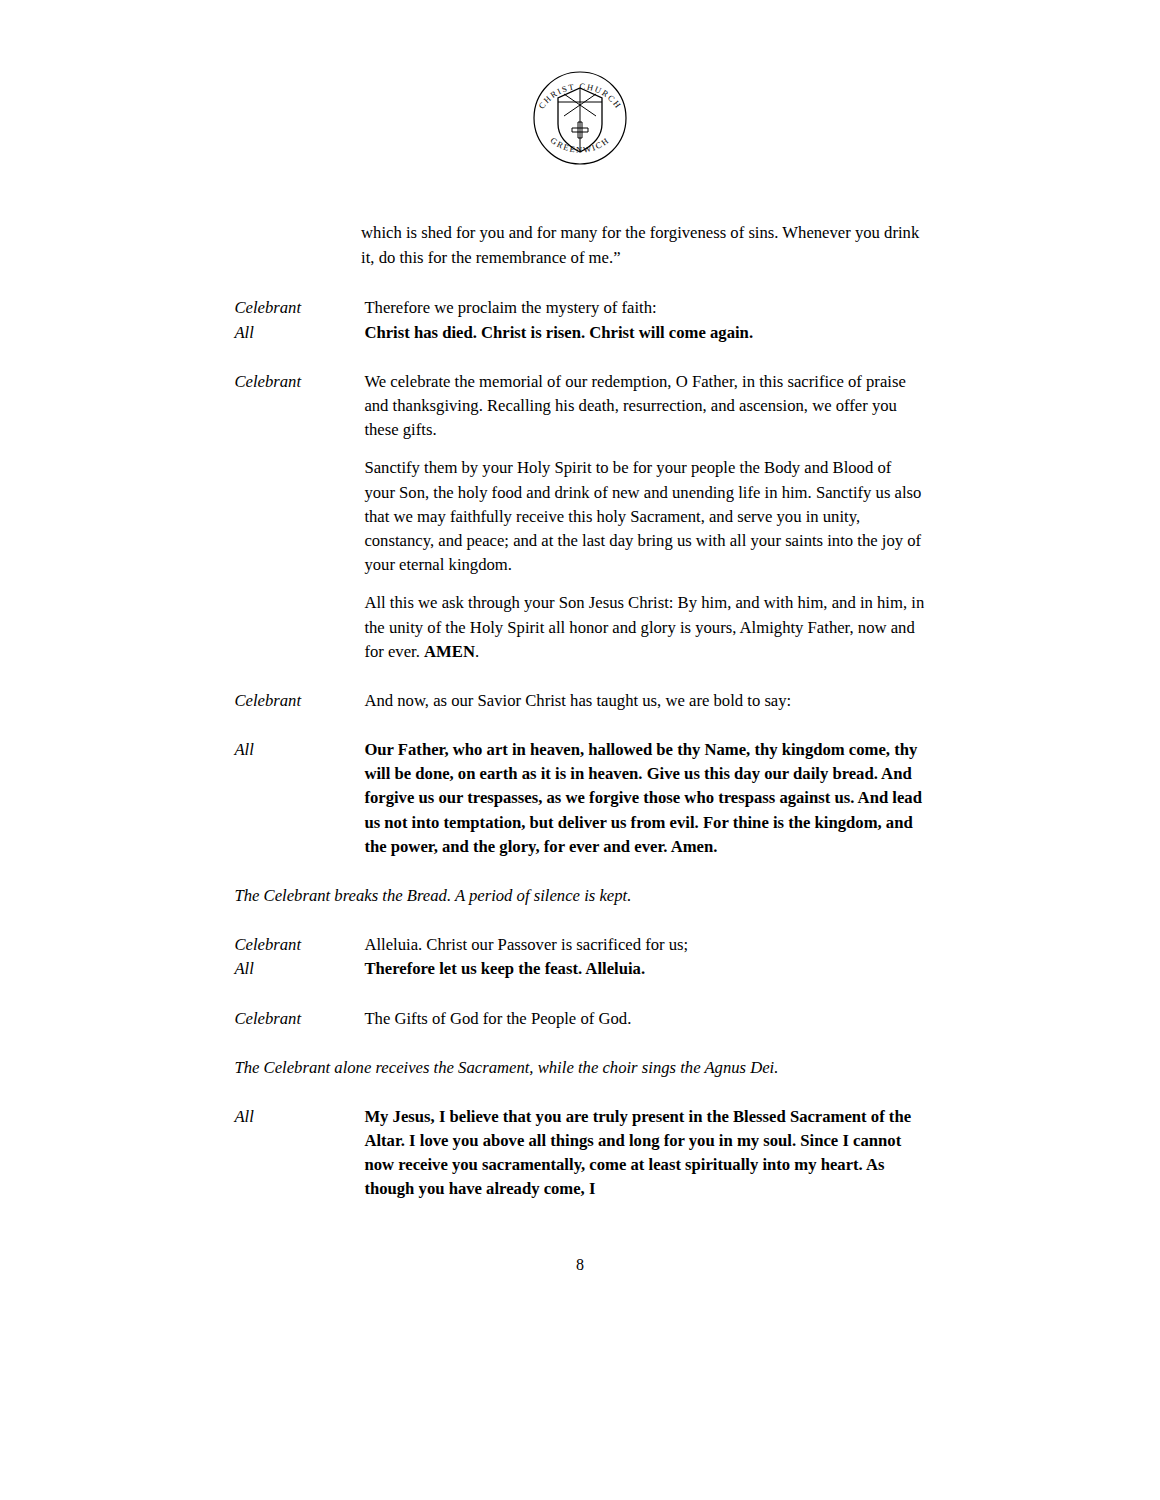Christ Church Greenwich crest CHRIST CHURCH GREENWICH
which is shed for you and for many for the forgiveness of sins. Whenever you drink it, do this for the remembrance of me.”
Celebrant
Therefore we proclaim the mystery of faith:
All
Christ has died. Christ is risen. Christ will come again.
Celebrant
We celebrate the memorial of our redemption, O Father, in this sacrifice of praise and thanksgiving. Recalling his death, resurrection, and ascension, we offer you these gifts.
Sanctify them by your Holy Spirit to be for your people the Body and Blood of your Son, the holy food and drink of new and unending life in him. Sanctify us also that we may faithfully receive this holy Sacrament, and serve you in unity, constancy, and peace; and at the last day bring us with all your saints into the joy of your eternal kingdom.
All this we ask through your Son Jesus Christ: By him, and with him, and in him, in the unity of the Holy Spirit all honor and glory is yours, Almighty Father, now and for ever. AMEN.
Celebrant
And now, as our Savior Christ has taught us, we are bold to say:
All
Our Father, who art in heaven, hallowed be thy Name, thy kingdom come, thy will be done, on earth as it is in heaven. Give us this day our daily bread. And forgive us our trespasses, as we forgive those who trespass against us. And lead us not into temptation, but deliver us from evil. For thine is the kingdom, and the power, and the glory, for ever and ever. Amen.
The Celebrant breaks the Bread. A period of silence is kept.
Celebrant
Alleluia. Christ our Passover is sacrificed for us;
All
Therefore let us keep the feast. Alleluia.
Celebrant
The Gifts of God for the People of God.
The Celebrant alone receives the Sacrament, while the choir sings the Agnus Dei.
All
My Jesus, I believe that you are truly present in the Blessed Sacrament of the Altar. I love you above all things and long for you in my soul. Since I cannot now receive you sacramentally, come at least spiritually into my heart. As though you have already come, I
8